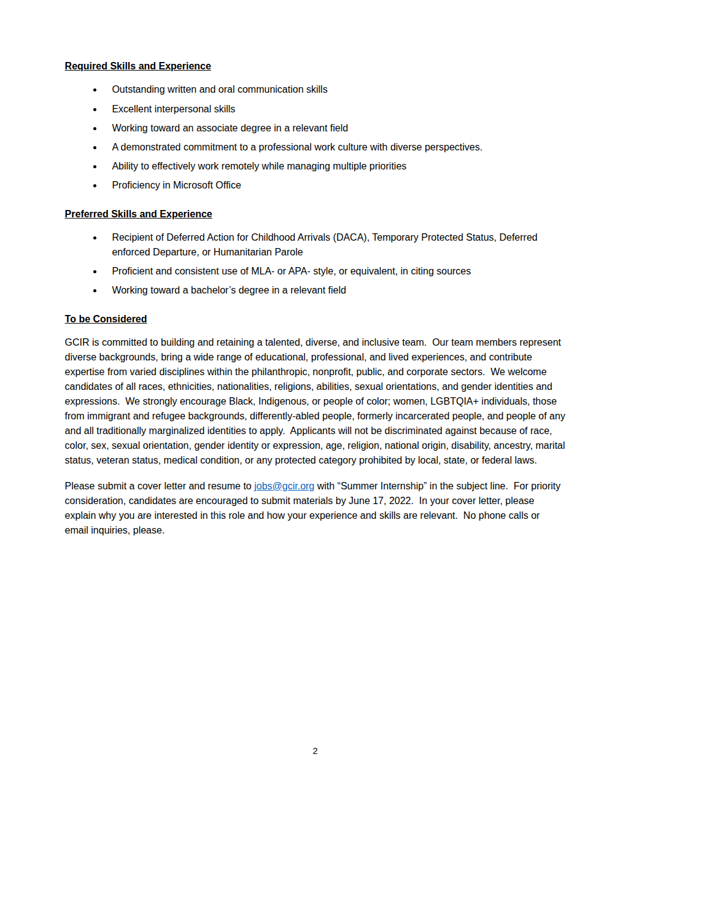Required Skills and Experience
Outstanding written and oral communication skills
Excellent interpersonal skills
Working toward an associate degree in a relevant field
A demonstrated commitment to a professional work culture with diverse perspectives.
Ability to effectively work remotely while managing multiple priorities
Proficiency in Microsoft Office
Preferred Skills and Experience
Recipient of Deferred Action for Childhood Arrivals (DACA), Temporary Protected Status, Deferred enforced Departure, or Humanitarian Parole
Proficient and consistent use of MLA- or APA- style, or equivalent, in citing sources
Working toward a bachelor’s degree in a relevant field
To be Considered
GCIR is committed to building and retaining a talented, diverse, and inclusive team. Our team members represent diverse backgrounds, bring a wide range of educational, professional, and lived experiences, and contribute expertise from varied disciplines within the philanthropic, nonprofit, public, and corporate sectors. We welcome candidates of all races, ethnicities, nationalities, religions, abilities, sexual orientations, and gender identities and expressions. We strongly encourage Black, Indigenous, or people of color; women, LGBTQIA+ individuals, those from immigrant and refugee backgrounds, differently-abled people, formerly incarcerated people, and people of any and all traditionally marginalized identities to apply. Applicants will not be discriminated against because of race, color, sex, sexual orientation, gender identity or expression, age, religion, national origin, disability, ancestry, marital status, veteran status, medical condition, or any protected category prohibited by local, state, or federal laws.
Please submit a cover letter and resume to jobs@gcir.org with “Summer Internship” in the subject line. For priority consideration, candidates are encouraged to submit materials by June 17, 2022. In your cover letter, please explain why you are interested in this role and how your experience and skills are relevant. No phone calls or email inquiries, please.
2